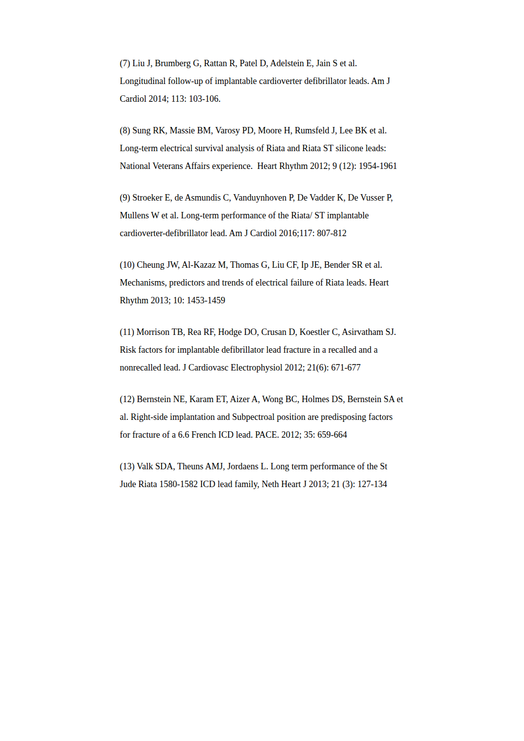(7) Liu J, Brumberg G, Rattan R, Patel D, Adelstein E, Jain S et al. Longitudinal follow-up of implantable cardioverter defibrillator leads. Am J Cardiol 2014; 113: 103-106.
(8) Sung RK, Massie BM, Varosy PD, Moore H, Rumsfeld J, Lee BK et al. Long-term electrical survival analysis of Riata and Riata ST silicone leads: National Veterans Affairs experience. Heart Rhythm 2012; 9 (12): 1954-1961
(9) Stroeker E, de Asmundis C, Vanduynhoven P, De Vadder K, De Vusser P, Mullens W et al. Long-term performance of the Riata/ ST implantable cardioverter-defibrillator lead. Am J Cardiol 2016;117: 807-812
(10) Cheung JW, Al-Kazaz M, Thomas G, Liu CF, Ip JE, Bender SR et al. Mechanisms, predictors and trends of electrical failure of Riata leads. Heart Rhythm 2013; 10: 1453-1459
(11) Morrison TB, Rea RF, Hodge DO, Crusan D, Koestler C, Asirvatham SJ. Risk factors for implantable defibrillator lead fracture in a recalled and a nonrecalled lead. J Cardiovasc Electrophysiol 2012; 21(6): 671-677
(12) Bernstein NE, Karam ET, Aizer A, Wong BC, Holmes DS, Bernstein SA et al. Right-side implantation and Subpectroal position are predisposing factors for fracture of a 6.6 French ICD lead. PACE. 2012; 35: 659-664
(13) Valk SDA, Theuns AMJ, Jordaens L. Long term performance of the St Jude Riata 1580-1582 ICD lead family, Neth Heart J 2013; 21 (3): 127-134